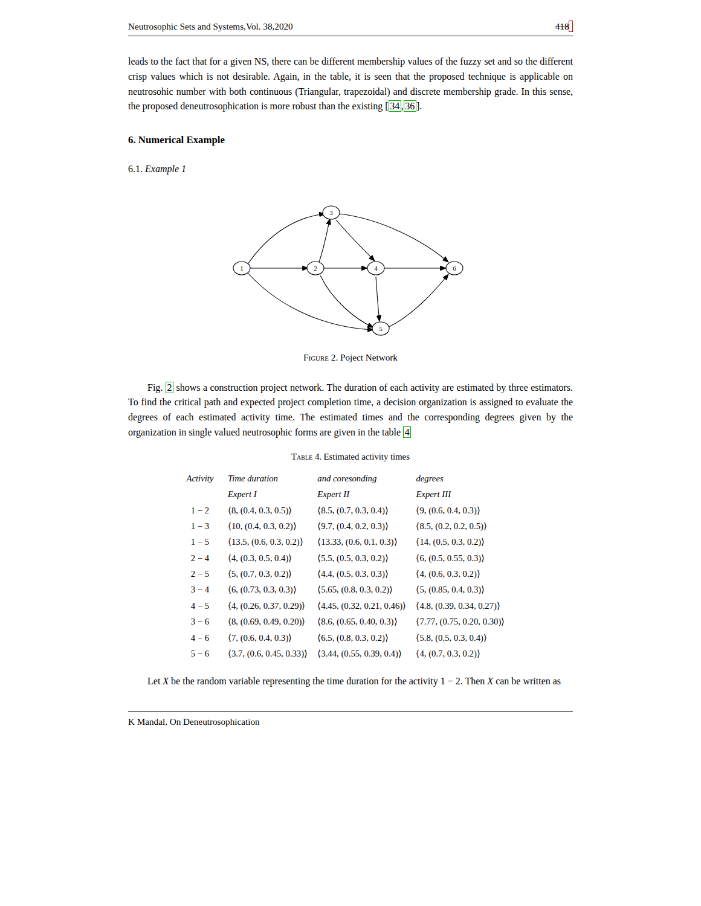Neutrosophic Sets and Systems,Vol. 38,2020 418
leads to the fact that for a given NS, there can be different membership values of the fuzzy set and so the different crisp values which is not desirable. Again, in the table, it is seen that the proposed technique is applicable on neutrosohic number with both continuous (Triangular, trapezoidal) and discrete membership grade. In this sense, the proposed deneutrosophication is more robust than the existing [34,36].
6. Numerical Example
6.1. Example 1
1 2 3 4 5 6
Figure 2. Poject Network
Fig. 2 shows a construction project network. The duration of each activity are estimated by three estimators. To find the critical path and expected project completion time, a decision organization is assigned to evaluate the degrees of each estimated activity time. The estimated times and the corresponding degrees given by the organization in single valued neutrosophic forms are given in the table 4
Table 4. Estimated activity times
| Activity | Time duration | and coresonding | degrees |
| --- | --- | --- | --- |
| | Expert I | Expert II | Expert III |
| 1 − 2 | ⟨8, (0.4, 0.3, 0.5)⟩ | ⟨8.5, (0.7, 0.3, 0.4)⟩ | ⟨9, (0.6, 0.4, 0.3)⟩ |
| 1 − 3 | ⟨10, (0.4, 0.3, 0.2)⟩ | ⟨9.7, (0.4, 0.2, 0.3)⟩ | ⟨8.5, (0.2, 0.2, 0.5)⟩ |
| 1 − 5 | ⟨13.5, (0.6, 0.3, 0.2)⟩ | ⟨13.33, (0.6, 0.1, 0.3)⟩ | ⟨14, (0.5, 0.3, 0.2)⟩ |
| 2 − 4 | ⟨4, (0.3, 0.5, 0.4)⟩ | ⟨5.5, (0.5, 0.3, 0.2)⟩ | ⟨6, (0.5, 0.55, 0.3)⟩ |
| 2 − 5 | ⟨5, (0.7, 0.3, 0.2)⟩ | ⟨4.4, (0.5, 0.3, 0.3)⟩ | ⟨4, (0.6, 0.3, 0.2)⟩ |
| 3 − 4 | ⟨6, (0.73, 0.3, 0.3)⟩ | ⟨5.65, (0.8, 0.3, 0.2)⟩ | ⟨5, (0.85, 0.4, 0.3)⟩ |
| 4 − 5 | ⟨4, (0.26, 0.37, 0.29)⟩ | ⟨4.45, (0.32, 0.21, 0.46)⟩ | ⟨4.8, (0.39, 0.34, 0.27)⟩ |
| 3 − 6 | ⟨8, (0.69, 0.49, 0.20)⟩ | ⟨8.6, (0.65, 0.40, 0.3)⟩ | ⟨7.77, (0.75, 0.20, 0.30)⟩ |
| 4 − 6 | ⟨7, (0.6, 0.4, 0.3)⟩ | ⟨6.5, (0.8, 0.3, 0.2)⟩ | ⟨5.8, (0.5, 0.3, 0.4)⟩ |
| 5 − 6 | ⟨3.7, (0.6, 0.45, 0.33)⟩ | ⟨3.44, (0.55, 0.39, 0.4)⟩ | ⟨4, (0.7, 0.3, 0.2)⟩ |
Let X be the random variable representing the time duration for the activity 1 − 2. Then X can be written as
K Mandal, On Deneutrosophication